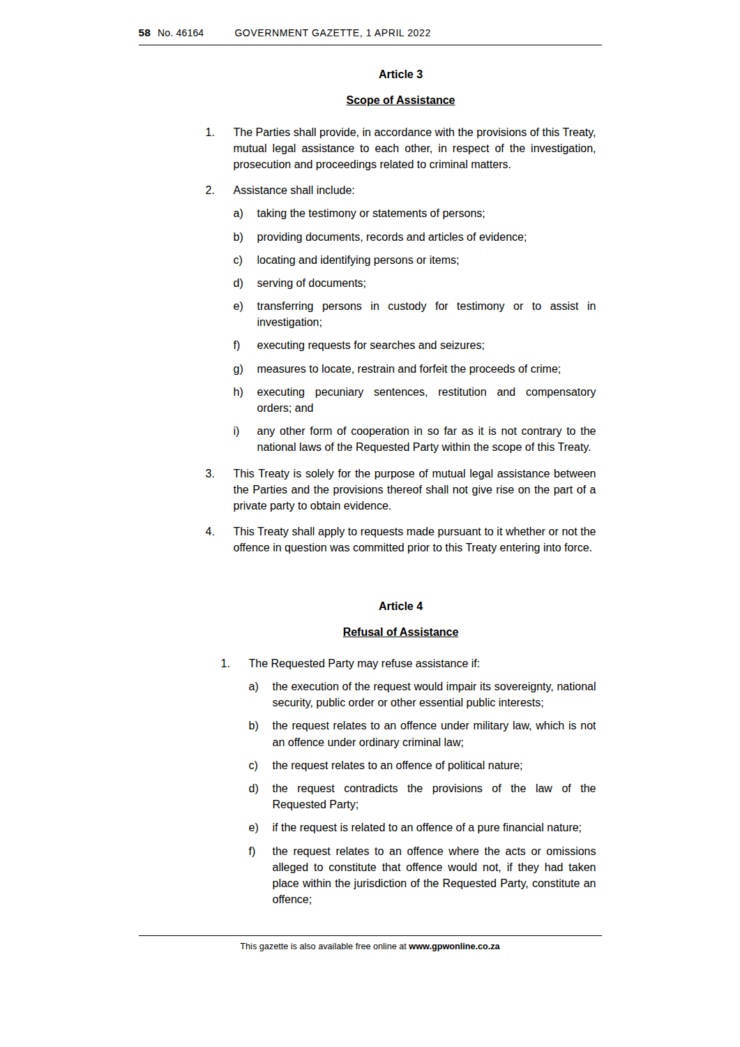58 No. 46164 GOVERNMENT GAZETTE, 1 APRIL 2022
Article 3
Scope of Assistance
1. The Parties shall provide, in accordance with the provisions of this Treaty, mutual legal assistance to each other, in respect of the investigation, prosecution and proceedings related to criminal matters.
2. Assistance shall include:
a) taking the testimony or statements of persons;
b) providing documents, records and articles of evidence;
c) locating and identifying persons or items;
d) serving of documents;
e) transferring persons in custody for testimony or to assist in investigation;
f) executing requests for searches and seizures;
g) measures to locate, restrain and forfeit the proceeds of crime;
h) executing pecuniary sentences, restitution and compensatory orders; and
i) any other form of cooperation in so far as it is not contrary to the national laws of the Requested Party within the scope of this Treaty.
3. This Treaty is solely for the purpose of mutual legal assistance between the Parties and the provisions thereof shall not give rise on the part of a private party to obtain evidence.
4. This Treaty shall apply to requests made pursuant to it whether or not the offence in question was committed prior to this Treaty entering into force.
Article 4
Refusal of Assistance
1. The Requested Party may refuse assistance if:
a) the execution of the request would impair its sovereignty, national security, public order or other essential public interests;
b) the request relates to an offence under military law, which is not an offence under ordinary criminal law;
c) the request relates to an offence of political nature;
d) the request contradicts the provisions of the law of the Requested Party;
e) if the request is related to an offence of a pure financial nature;
f) the request relates to an offence where the acts or omissions alleged to constitute that offence would not, if they had taken place within the jurisdiction of the Requested Party, constitute an offence;
This gazette is also available free online at www.gpwonline.co.za